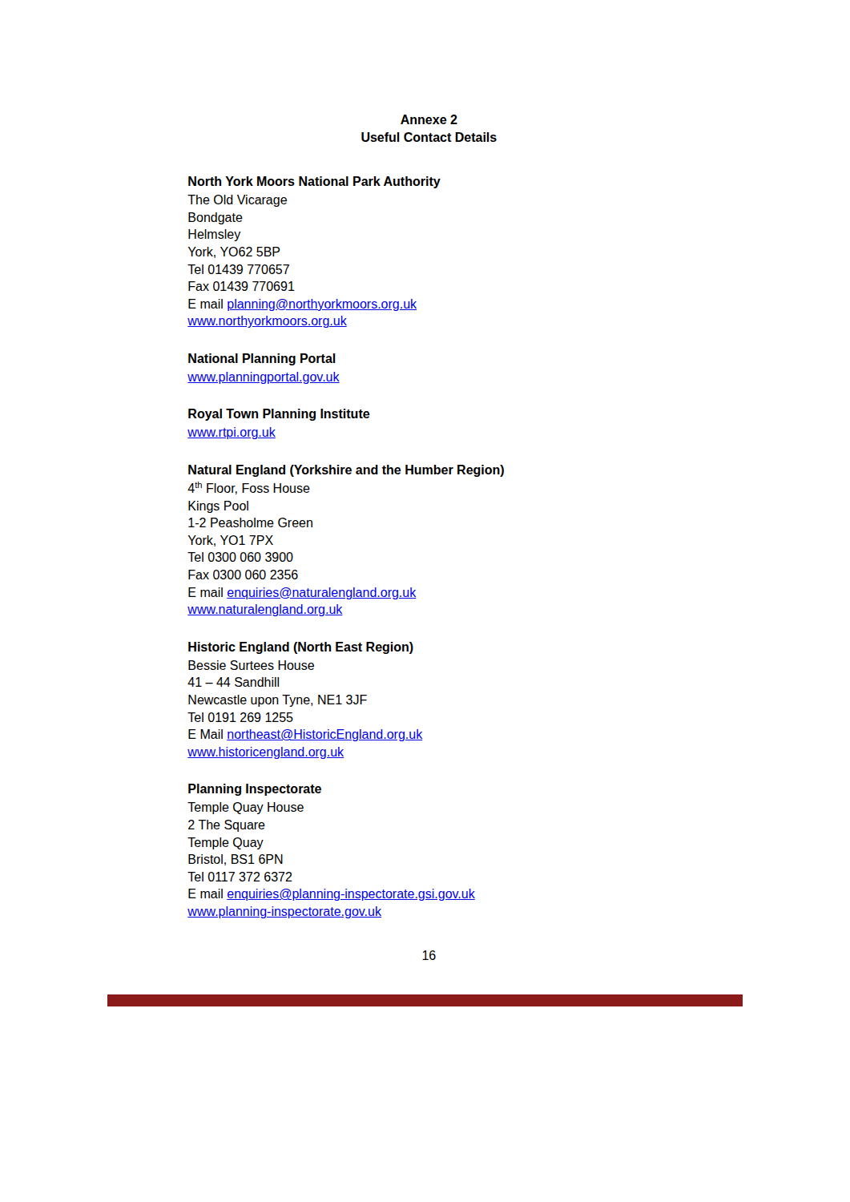Annexe 2
Useful Contact Details
North York Moors National Park Authority
The Old Vicarage
Bondgate
Helmsley
York, YO62 5BP
Tel 01439 770657
Fax 01439 770691
E mail planning@northyorkmoors.org.uk
www.northyorkmoors.org.uk
National Planning Portal
www.planningportal.gov.uk
Royal Town Planning Institute
www.rtpi.org.uk
Natural England (Yorkshire and the Humber Region)
4th Floor, Foss House
Kings Pool
1-2 Peasholme Green
York, YO1 7PX
Tel 0300 060 3900
Fax 0300 060 2356
E mail enquiries@naturalengland.org.uk
www.naturalengland.org.uk
Historic England (North East Region)
Bessie Surtees House
41 – 44 Sandhill
Newcastle upon Tyne, NE1 3JF
Tel 0191 269 1255
E Mail northeast@HistoricEngland.org.uk
www.historicengland.org.uk
Planning Inspectorate
Temple Quay House
2 The Square
Temple Quay
Bristol, BS1 6PN
Tel 0117 372 6372
E mail enquiries@planning-inspectorate.gsi.gov.uk
www.planning-inspectorate.gov.uk
16